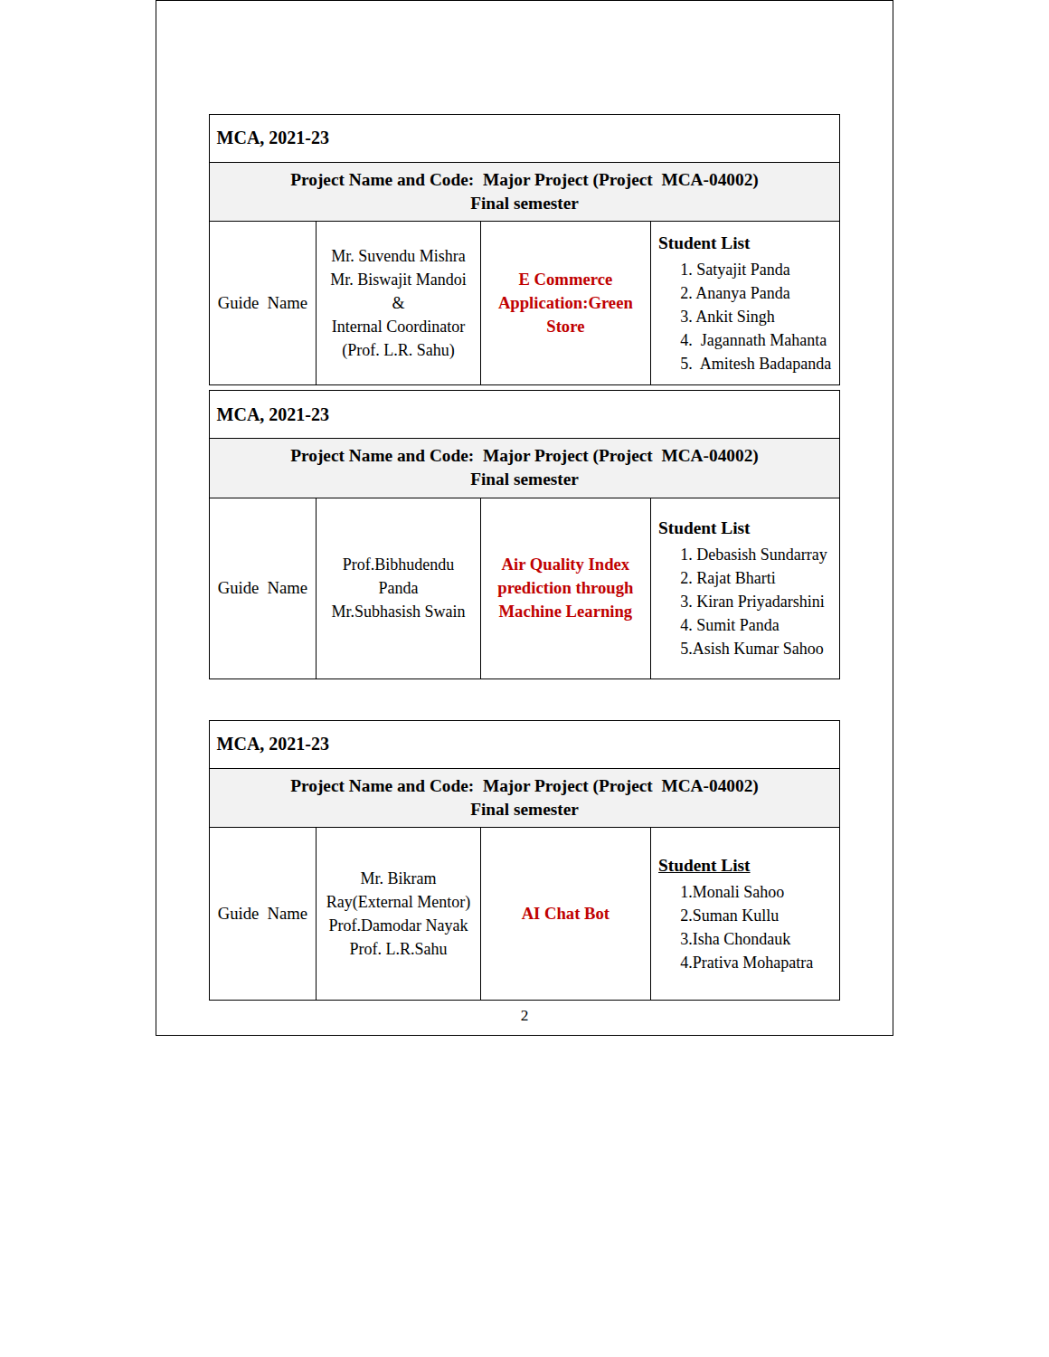| MCA, 2021-23 |
| Project Name and Code: Major Project (Project MCA-04002) Final semester |
| Guide Name | Mr. Suvendu Mishra Mr. Biswajit Mandoi & Internal Coordinator (Prof. L.R. Sahu) | E Commerce Application:Green Store | Student List 1. Satyajit Panda 2. Ananya Panda 3. Ankit Singh 4. Jagannath Mahanta 5. Amitesh Badapanda |
| MCA, 2021-23 |
| Project Name and Code: Major Project (Project MCA-04002) Final semester |
| Guide Name | Prof.Bibhudendu Panda Mr.Subhasish Swain | Air Quality Index prediction through Machine Learning | Student List 1. Debasish Sundarray 2. Rajat Bharti 3. Kiran Priyadarshini 4. Sumit Panda 5.Asish Kumar Sahoo |
| MCA, 2021-23 |
| Project Name and Code: Major Project (Project MCA-04002) Final semester |
| Guide Name | Mr. Bikram Ray(External Mentor) Prof.Damodar Nayak Prof. L.R.Sahu | AI Chat Bot | Student List 1.Monali Sahoo 2.Suman Kullu 3.Isha Chondauk 4.Prativa Mohapatra |
2